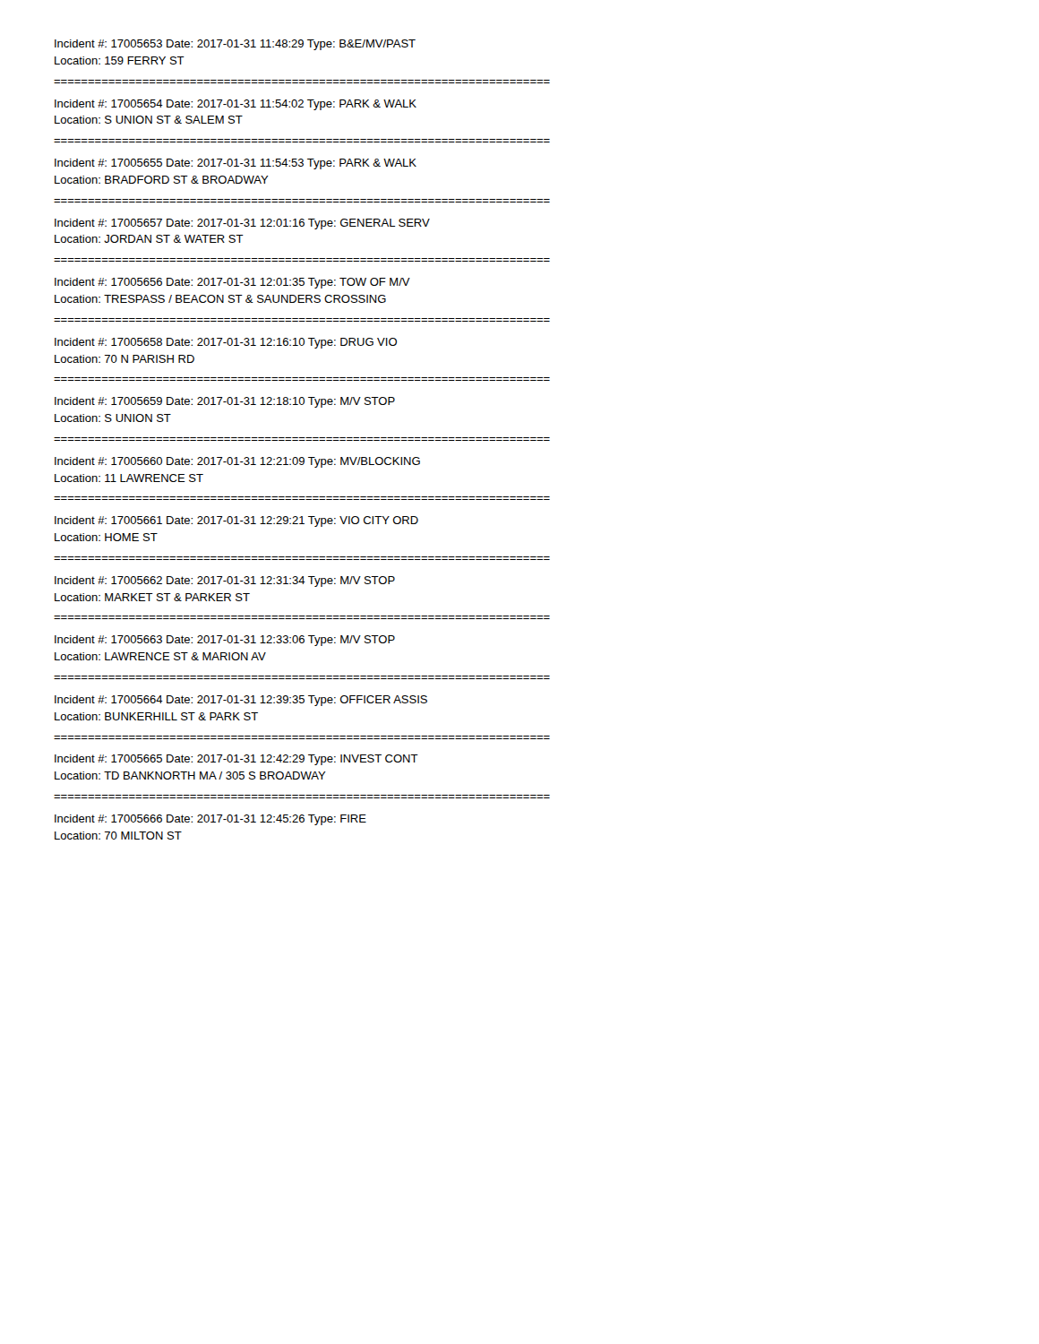Incident #: 17005653 Date: 2017-01-31 11:48:29 Type: B&E/MV/PAST
Location: 159 FERRY ST
=========================================================================
Incident #: 17005654 Date: 2017-01-31 11:54:02 Type: PARK & WALK
Location: S UNION ST & SALEM ST
=========================================================================
Incident #: 17005655 Date: 2017-01-31 11:54:53 Type: PARK & WALK
Location: BRADFORD ST & BROADWAY
=========================================================================
Incident #: 17005657 Date: 2017-01-31 12:01:16 Type: GENERAL SERV
Location: JORDAN ST & WATER ST
=========================================================================
Incident #: 17005656 Date: 2017-01-31 12:01:35 Type: TOW OF M/V
Location: TRESPASS / BEACON ST & SAUNDERS CROSSING
=========================================================================
Incident #: 17005658 Date: 2017-01-31 12:16:10 Type: DRUG VIO
Location: 70 N PARISH RD
=========================================================================
Incident #: 17005659 Date: 2017-01-31 12:18:10 Type: M/V STOP
Location: S UNION ST
=========================================================================
Incident #: 17005660 Date: 2017-01-31 12:21:09 Type: MV/BLOCKING
Location: 11 LAWRENCE ST
=========================================================================
Incident #: 17005661 Date: 2017-01-31 12:29:21 Type: VIO CITY ORD
Location: HOME ST
=========================================================================
Incident #: 17005662 Date: 2017-01-31 12:31:34 Type: M/V STOP
Location: MARKET ST & PARKER ST
=========================================================================
Incident #: 17005663 Date: 2017-01-31 12:33:06 Type: M/V STOP
Location: LAWRENCE ST & MARION AV
=========================================================================
Incident #: 17005664 Date: 2017-01-31 12:39:35 Type: OFFICER ASSIS
Location: BUNKERHILL ST & PARK ST
=========================================================================
Incident #: 17005665 Date: 2017-01-31 12:42:29 Type: INVEST CONT
Location: TD BANKNORTH MA / 305 S BROADWAY
=========================================================================
Incident #: 17005666 Date: 2017-01-31 12:45:26 Type: FIRE
Location: 70 MILTON ST